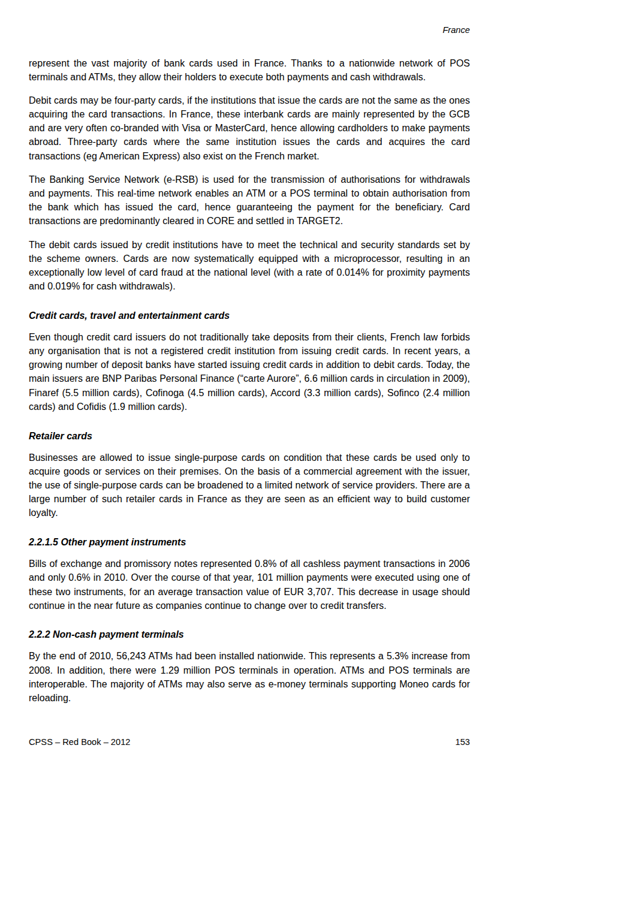France
represent the vast majority of bank cards used in France. Thanks to a nationwide network of POS terminals and ATMs, they allow their holders to execute both payments and cash withdrawals.
Debit cards may be four-party cards, if the institutions that issue the cards are not the same as the ones acquiring the card transactions. In France, these interbank cards are mainly represented by the GCB and are very often co-branded with Visa or MasterCard, hence allowing cardholders to make payments abroad. Three-party cards where the same institution issues the cards and acquires the card transactions (eg American Express) also exist on the French market.
The Banking Service Network (e-RSB) is used for the transmission of authorisations for withdrawals and payments. This real-time network enables an ATM or a POS terminal to obtain authorisation from the bank which has issued the card, hence guaranteeing the payment for the beneficiary. Card transactions are predominantly cleared in CORE and settled in TARGET2.
The debit cards issued by credit institutions have to meet the technical and security standards set by the scheme owners. Cards are now systematically equipped with a microprocessor, resulting in an exceptionally low level of card fraud at the national level (with a rate of 0.014% for proximity payments and 0.019% for cash withdrawals).
Credit cards, travel and entertainment cards
Even though credit card issuers do not traditionally take deposits from their clients, French law forbids any organisation that is not a registered credit institution from issuing credit cards. In recent years, a growing number of deposit banks have started issuing credit cards in addition to debit cards. Today, the main issuers are BNP Paribas Personal Finance (“carte Aurore”, 6.6 million cards in circulation in 2009), Finaref (5.5 million cards), Cofinoga (4.5 million cards), Accord (3.3 million cards), Sofinco (2.4 million cards) and Cofidis (1.9 million cards).
Retailer cards
Businesses are allowed to issue single-purpose cards on condition that these cards be used only to acquire goods or services on their premises. On the basis of a commercial agreement with the issuer, the use of single-purpose cards can be broadened to a limited network of service providers. There are a large number of such retailer cards in France as they are seen as an efficient way to build customer loyalty.
2.2.1.5 Other payment instruments
Bills of exchange and promissory notes represented 0.8% of all cashless payment transactions in 2006 and only 0.6% in 2010. Over the course of that year, 101 million payments were executed using one of these two instruments, for an average transaction value of EUR 3,707. This decrease in usage should continue in the near future as companies continue to change over to credit transfers.
2.2.2 Non-cash payment terminals
By the end of 2010, 56,243 ATMs had been installed nationwide. This represents a 5.3% increase from 2008. In addition, there were 1.29 million POS terminals in operation. ATMs and POS terminals are interoperable. The majority of ATMs may also serve as e-money terminals supporting Moneo cards for reloading.
CPSS – Red Book – 2012
153